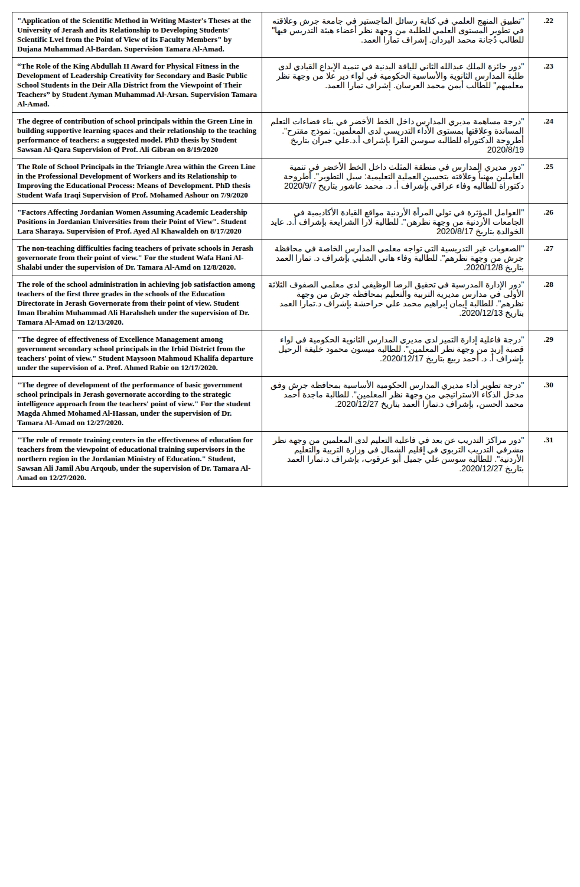| "Application of the Scientific Method in Writing Master's Theses at the University of Jerash and its Relationship to Developing Students' Scientific Lvel from the Point of View of its Faculty Members" by Dujana Muhammad Al-Bardan. Supervision Tamara Al-Amad. | "تطبيق المنهج العلمي في كتابة رسائل الماجستير في جامعة جرش وعلاقته في تطوير المستوى العلمي للطلبة من وجهة نظر أعضاء هيئة التدريس فيها" للطالب دُجانة محمد البردان. إشراف تمارا العمد. | 22. |
| “The Role of the King Abdullah II Award for Physical Fitness in the Development of Leadership Creativity for Secondary and Basic Public School Students in the Deir Alla District from the Viewpoint of Their Teachers” by Student Ayman Muhammad Al-Arsan. Supervision Tamara Al-Amad. | "دور جائزة الملك عبدالله الثاني للياقة البدنية في تنمية الإبداع القيادي لدى طلبة المدارس الثانوية والأساسية الحكومية في لواء دير علا من وجهة نظر معلميهم" للطالب أيمن محمد العرسان. إشراف تمارا العمد. | 23. |
| The degree of contribution of school principals within the Green Line in building supportive learning spaces and their relationship to the teaching performance of teachers: a suggested model. PhD thesis by Student Sawsan Al-Qara Supervision of Prof. Ali Gibran on 8/19/2020 | "درجة مساهمة مديري المدارس داخل الخط الأخضر في بناء فضاءات التعلم المساندة وعلاقتها بمستوى الأداء التدريسي لدى المعلمين: نموذج مقترح". أطروحة الدكتوراه للطالبه سوسن القرا بإشراف أ.د.علي جبران بتاريخ 2020/8/19 | 24. |
| The Role of School Principals in the Triangle Area within the Green Line in the Professional Development of Workers and its Relationship to Improving the Educational Process: Means of Development. PhD thesis Student Wafa Iraqi Supervision of Prof. Mohamed Ashour on 7/9/2020 | "دور مديري المدارس في منطقة المثلث داخل الخط الأخضر في تنمية العاملين مهنياً وعلاقته بتحسين العملية التعليمية: سبل التطوير". أطروحة دكتوراة للطالبه وفاء عراقي بإشراف أ. د. محمد عاشور بتاريخ 2020/9/7 | 25. |
| "Factors Affecting Jordanian Women Assuming Academic Leadership Positions in Jordanian Universities from their Point of View". Student Lara Sharaya. Supervision of Prof. Ayed Al Khawaldeh on 8/17/2020 | "العوامل المؤثرة في تولي المرأة الأردنية مواقع القيادة الأكاديمية في الجامعات الأردنية من وجهة نظرهن". للطالبة لارا الشرايعة بإشراف أ.د. عايد الخوالدة بتاريخ 2020/8/17 | 26. |
| The non-teaching difficulties facing teachers of private schools in Jerash governorate from their point of view." For the student Wafa Hani Al-Shalabi under the supervision of Dr. Tamara Al-Amd on 12/8/2020. | "الصعوبات غير التدريسية التي تواجه معلمي المدارس الخاصة في محافظة جرش من وجهة نظرهم". للطالبة وفاء هاني الشلبي بإشراف د. تمارا العمد بتاريخ 2020/12/8. | 27. |
| The role of the school administration in achieving job satisfaction among teachers of the first three grades in the schools of the Education Directorate in Jerash Governorate from their point of view. Student Iman Ibrahim Muhammad Ali Harahsheh under the supervision of Dr. Tamara Al-Amad on 12/13/2020. | "دور الإدارة المدرسية في تحقيق الرضا الوظيفي لدى معلمي الصفوف الثلاثة الأولى في مدارس مديرية التربية والتعليم بمحافظة جرش من وجهة نظرهم". للطالبة إيمان إبراهيم محمد علي حراحشة بإشراف د.تمارا العمد بتاريخ 2020/12/13. | 28. |
| "The degree of effectiveness of Excellence Management among government secondary school principals in the Irbid District from the teachers' point of view." Student Maysoon Mahmoud Khalifa departure under the supervision of a. Prof. Ahmed Rabie on 12/17/2020. | "درجة فاعلية إدارة التميز لدى مديري المدارس الثانوية الحكومية في لواء قصبة إربد من وجهة نظر المعلمين". للطالبة ميسون محمود خليفة الرحيل بإشراف أ. د. أحمد ربيع بتاريخ 2020/12/17. | 29. |
| "The degree of development of the performance of basic government school principals in Jerash governorate according to the strategic intelligence approach from the teachers' point of view." For the student Magda Ahmed Mohamed Al-Hassan, under the supervision of Dr. Tamara Al-Amad on 12/27/2020. | "درجة تطوير أداء مديري المدارس الحكومية الأساسية بمحافظة جرش وفق مدخل الذكاء الاستراتيجي من وجهة نظر المعلمين". للطالبة ماجدة أحمد محمد الحسن، بإشراف د.تمارا العمد بتاريخ 2020/12/27. | 30. |
| "The role of remote training centers in the effectiveness of education for teachers from the viewpoint of educational training supervisors in the northern region in the Jordanian Ministry of Education." Student, Sawsan Ali Jamil Abu Arqoub, under the supervision of Dr. Tamara Al-Amad on 12/27/2020. | "دور مراكز التدريب عن بعد في فاعلية التعليم لدى المعلمين من وجهة نظر مشرفي التدريب التربوي في إقليم الشمال في وزارة التربية والتعليم الأردنية". للطالبة سوسن علي جميل أبو عرقوب، بإشراف د.تمارا العمد بتاريخ 2020/12/27. | 31. |